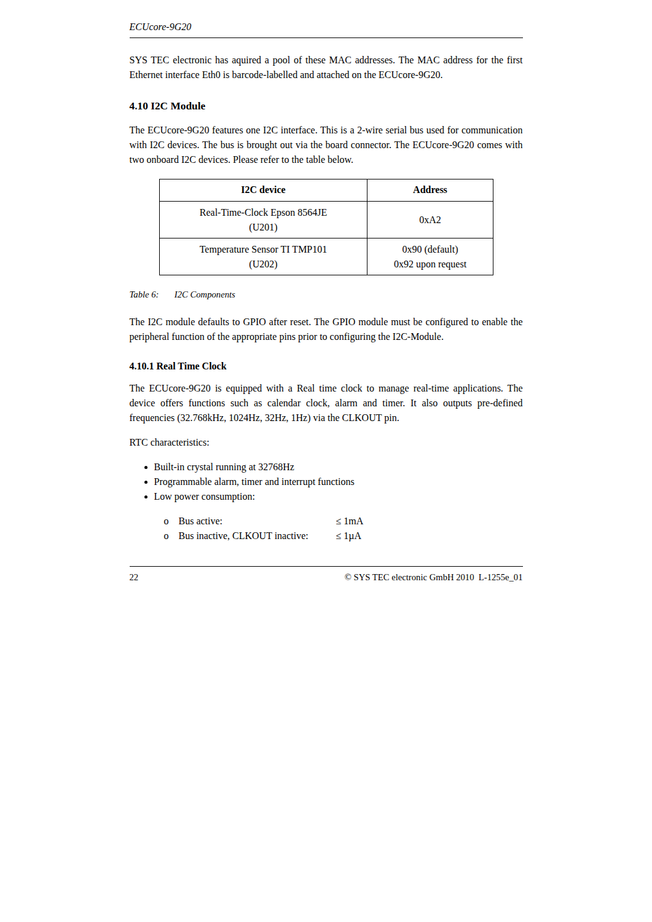ECUcore-9G20
SYS TEC electronic has aquired a pool of these MAC addresses. The MAC address for the first Ethernet interface Eth0 is barcode-labelled and attached on the ECUcore-9G20.
4.10 I2C Module
The ECUcore-9G20 features one I2C interface. This is a 2-wire serial bus used for communication with I2C devices. The bus is brought out via the board connector. The ECUcore-9G20 comes with two onboard I2C devices. Please refer to the table below.
| I2C device | Address |
| --- | --- |
| Real-Time-Clock Epson 8564JE (U201) | 0xA2 |
| Temperature Sensor TI TMP101 (U202) | 0x90 (default) 0x92 upon request |
Table 6: I2C Components
The I2C module defaults to GPIO after reset. The GPIO module must be configured to enable the peripheral function of the appropriate pins prior to configuring the I2C-Module.
4.10.1 Real Time Clock
The ECUcore-9G20 is equipped with a Real time clock to manage real-time applications. The device offers functions such as calendar clock, alarm and timer. It also outputs pre-defined frequencies (32.768kHz, 1024Hz, 32Hz, 1Hz) via the CLKOUT pin.
RTC characteristics:
Built-in crystal running at 32768Hz
Programmable alarm, timer and interrupt functions
Low power consumption:
oBus active:≤ 1mA
oBus inactive, CLKOUT inactive:≤ 1µA
22 © SYS TEC electronic GmbH 2010 L-1255e_01